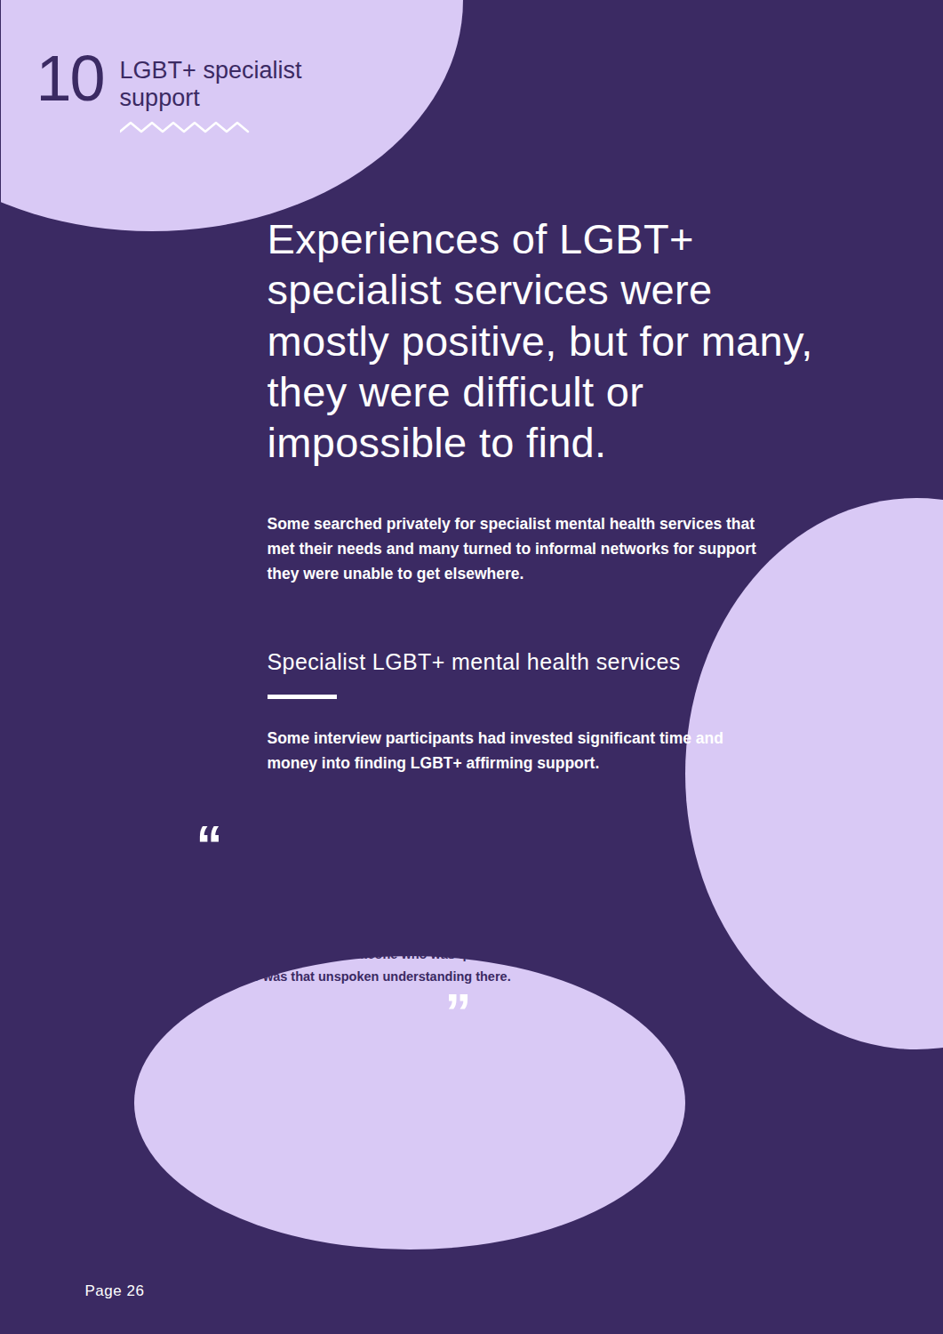10
LGBT+ specialist
support
Experiences of LGBT+ specialist services were mostly positive, but for many, they were difficult or impossible to find.
Some searched privately for specialist mental health services that met their needs and many turned to informal networks for support they were unable to get elsewhere.
Specialist LGBT+ mental health services
Some interview participants had invested significant time and money into finding LGBT+ affirming support.
“
I didn’t have anywhere to get help with for a long, long time, and really that didn’t properly get processed until I saw a private therapist and dug down into it all. It was definitely easier to talk to someone who was queer informed, there was that unspoken understanding there.
”
Page 26